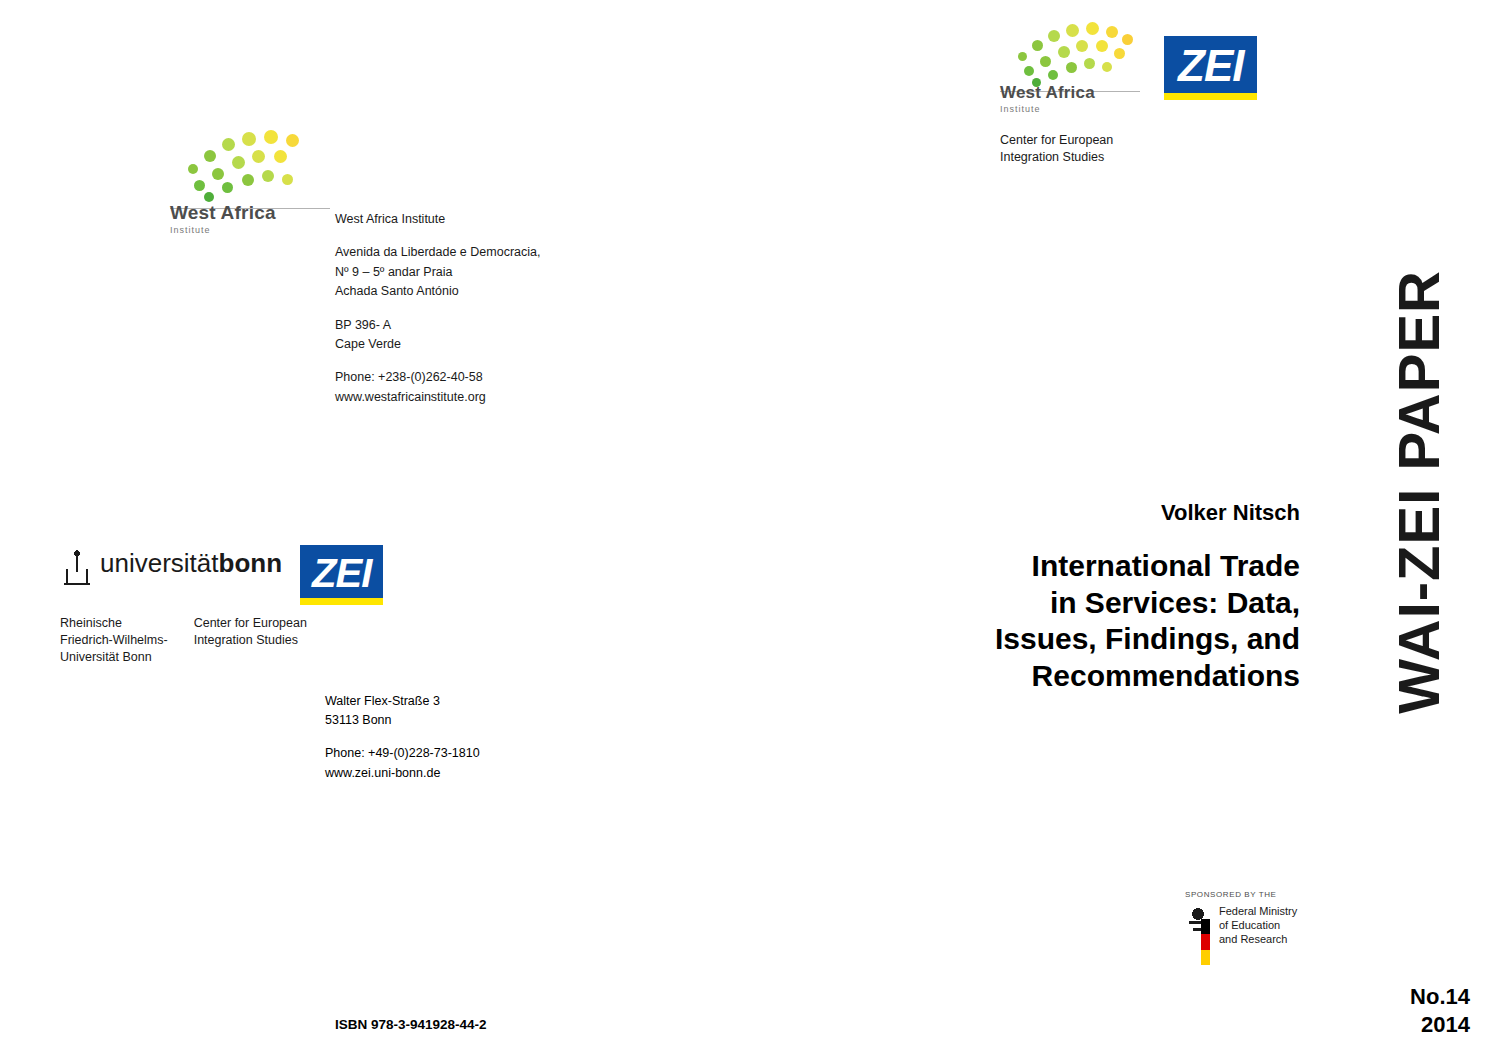West AfricaInstitute
ZEI
Center for European
Integration Studies
West AfricaInstitute
West Africa Institute
Avenida da Liberdade e Democracia,
Nº 9 – 5º andar Praia
Achada Santo António
BP 396- A
Cape Verde
Phone: +238-(0)262-40-58
www.westafricainstitute.org
universitätbonn
ZEI
Rheinische
Friedrich-Wilhelms-
Universität Bonn
Center for European
Integration Studies
Walter Flex-Straße 3
53113 Bonn
Phone: +49-(0)228-73-1810
www.zei.uni-bonn.de
ISBN 978-3-941928-44-2
Volker Nitsch
International Trade
in Services: Data,
Issues, Findings, and
Recommendations
WAI-ZEI PAPER
SPONSORED BY THE
Federal Ministry
of Education
and Research
No.14
2014